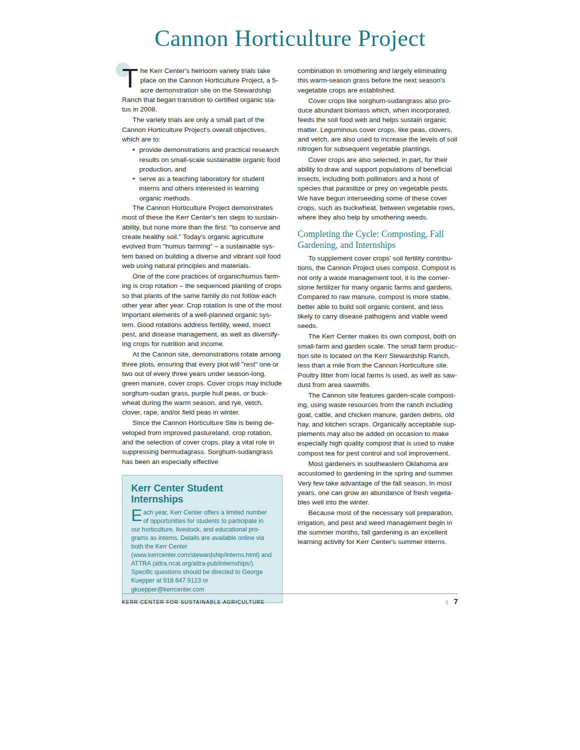Cannon Horticulture Project
The Kerr Center's heirloom variety trials take place on the Cannon Horticulture Project, a 5-acre demonstration site on the Stewardship Ranch that began transition to certified organic status in 2008.
The variety trials are only a small part of the Cannon Horticulture Project's overall objectives, which are to:
provide demonstrations and practical research results on small-scale sustainable organic food production, and
serve as a teaching laboratory for student interns and others interested in learning organic methods.
The Cannon Horticulture Project demonstrates most of these the Kerr Center's ten steps to sustainability, but none more than the first: "to conserve and create healthy soil." Today's organic agriculture evolved from "humus farming" – a sustainable system based on building a diverse and vibrant soil food web using natural principles and materials.
One of the core practices of organic/humus farming is crop rotation – the sequenced planting of crops so that plants of the same family do not follow each other year after year. Crop rotation is one of the most important elements of a well-planned organic system. Good rotations address fertility, weed, insect pest, and disease management, as well as diversifying crops for nutrition and income.
At the Cannon site, demonstrations rotate among three plots, ensuring that every plot will "rest" one or two out of every three years under season-long, green manure, cover crops. Cover crops may include sorghum-sudan grass, purple hull peas, or buckwheat during the warm season, and rye, vetch, clover, rape, and/or field peas in winter.
Since the Cannon Horticulture Site is being developed from improved pastureland, crop rotation, and the selection of cover crops, play a vital role in suppressing bermudagrass. Sorghum-sudangrass has been an especially effective
Kerr Center Student Internships
Each year, Kerr Center offers a limited number of opportunities for students to participate in our horticulture, livestock, and educational programs as interns. Details are available online via both the Kerr Center (www.kerrcenter.com/stewardship/interns.html) and ATTRA (attra.ncat.org/attra-pub/internships/). Specific questions should be directed to George Kuepper at 918.647.9123 or gkuepper@kerrcenter.com
combination in smothering and largely eliminating this warm-season grass before the next season's vegetable crops are established.
Cover crops like sorghum-sudangrass also produce abundant biomass which, when incorporated, feeds the soil food web and helps sustain organic matter. Leguminous cover crops, like peas, clovers, and vetch, are also used to increase the levels of soil nitrogen for subsequent vegetable plantings.
Cover crops are also selected, in part, for their ability to draw and support populations of beneficial insects, including both pollinators and a host of species that parasitize or prey on vegetable pests. We have begun interseeding some of these cover crops, such as buckwheat, between vegetable rows, where they also help by smothering weeds.
Completing the Cycle: Composting, Fall Gardening, and Internships
To supplement cover crops' soil fertility contributions, the Cannon Project uses compost. Compost is not only a waste management tool, it is the cornerstone fertilizer for many organic farms and gardens. Compared to raw manure, compost is more stable, better able to build soil organic content, and less likely to carry disease pathogens and viable weed seeds.
The Kerr Center makes its own compost, both on small-farm and garden scale. The small farm production site is located on the Kerr Stewardship Ranch, less than a mile from the Cannon Horticulture site. Poultry litter from local farms is used, as well as sawdust from area sawmills.
The Cannon site features garden-scale composting, using waste resources from the ranch including goat, cattle, and chicken manure, garden debris, old hay, and kitchen scraps. Organically acceptable supplements may also be added on occasion to make especially high quality compost that is used to make compost tea for pest control and soil improvement.
Most gardeners in southeastern Oklahoma are accustomed to gardening in the spring and summer. Very few take advantage of the fall season. In most years, one can grow an abundance of fresh vegetables well into the winter.
Because most of the necessary soil preparation, irrigation, and pest and weed management begin in the summer months, fall gardening is an excellent learning activity for Kerr Center's summer interns.
KERR CENTER FOR SUSTAINABLE AGRICULTURE |7